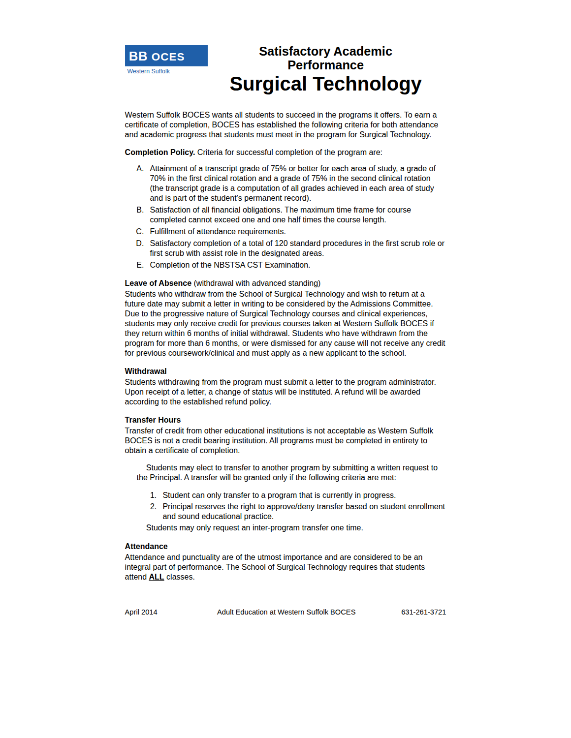Western Suffolk BOCES BB OCES Western Suffolk
Satisfactory Academic Performance
Surgical Technology
Western Suffolk BOCES wants all students to succeed in the programs it offers. To earn a certificate of completion, BOCES has established the following criteria for both attendance and academic progress that students must meet in the program for Surgical Technology.
Completion Policy. Criteria for successful completion of the program are:
Attainment of a transcript grade of 75% or better for each area of study, a grade of 70% in the first clinical rotation and a grade of 75% in the second clinical rotation (the transcript grade is a computation of all grades achieved in each area of study and is part of the student’s permanent record).
Satisfaction of all financial obligations. The maximum time frame for course completed cannot exceed one and one half times the course length.
Fulfillment of attendance requirements.
Satisfactory completion of a total of 120 standard procedures in the first scrub role or first scrub with assist role in the designated areas.
Completion of the NBSTSA CST Examination.
Leave of Absence (withdrawal with advanced standing)
Students who withdraw from the School of Surgical Technology and wish to return at a future date may submit a letter in writing to be considered by the Admissions Committee. Due to the progressive nature of Surgical Technology courses and clinical experiences, students may only receive credit for previous courses taken at Western Suffolk BOCES if they return within 6 months of initial withdrawal. Students who have withdrawn from the program for more than 6 months, or were dismissed for any cause will not receive any credit for previous coursework/clinical and must apply as a new applicant to the school.
Withdrawal
Students withdrawing from the program must submit a letter to the program administrator. Upon receipt of a letter, a change of status will be instituted. A refund will be awarded according to the established refund policy.
Transfer Hours
Transfer of credit from other educational institutions is not acceptable as Western Suffolk BOCES is not a credit bearing institution. All programs must be completed in entirety to obtain a certificate of completion.
Students may elect to transfer to another program by submitting a written request to the Principal. A transfer will be granted only if the following criteria are met:
Student can only transfer to a program that is currently in progress.
Principal reserves the right to approve/deny transfer based on student enrollment and sound educational practice.
Students may only request an inter-program transfer one time.
Attendance
Attendance and punctuality are of the utmost importance and are considered to be an integral part of performance. The School of Surgical Technology requires that students attend ALL classes.
April 2014
Adult Education at Western Suffolk BOCES
631-261-3721